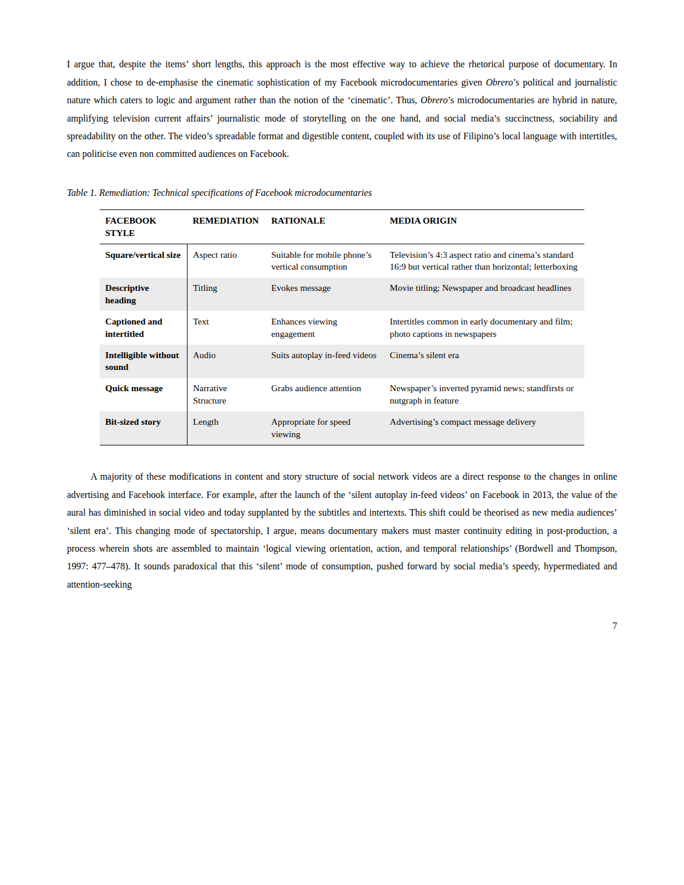I argue that, despite the items’ short lengths, this approach is the most effective way to achieve the rhetorical purpose of documentary. In addition, I chose to de-emphasise the cinematic sophistication of my Facebook microdocumentaries given Obrero’s political and journalistic nature which caters to logic and argument rather than the notion of the ‘cinematic’. Thus, Obrero’s microdocumentaries are hybrid in nature, amplifying television current affairs’ journalistic mode of storytelling on the one hand, and social media’s succinctness, sociability and spreadability on the other. The video’s spreadable format and digestible content, coupled with its use of Filipino’s local language with intertitles, can politicise even non committed audiences on Facebook.
Table 1. Remediation: Technical specifications of Facebook microdocumentaries
| FACEBOOK STYLE | REMEDIATION | RATIONALE | MEDIA ORIGIN |
| --- | --- | --- | --- |
| Square/vertical size | Aspect ratio | Suitable for mobile phone’s vertical consumption | Television’s 4:3 aspect ratio and cinema’s standard 16:9 but vertical rather than horizontal; letterboxing |
| Descriptive heading | Titling | Evokes message | Movie titling; Newspaper and broadcast headlines |
| Captioned and intertitled | Text | Enhances viewing engagement | Intertitles common in early documentary and film; photo captions in newspapers |
| Intelligible without sound | Audio | Suits autoplay in-feed videos | Cinema’s silent era |
| Quick message | Narrative Structure | Grabs audience attention | Newspaper’s inverted pyramid news; standfirsts or nutgraph in feature |
| Bit-sized story | Length | Appropriate for speed viewing | Advertising’s compact message delivery |
A majority of these modifications in content and story structure of social network videos are a direct response to the changes in online advertising and Facebook interface. For example, after the launch of the ‘silent autoplay in-feed videos’ on Facebook in 2013, the value of the aural has diminished in social video and today supplanted by the subtitles and intertexts. This shift could be theorised as new media audiences’ ‘silent era’. This changing mode of spectatorship, I argue, means documentary makers must master continuity editing in post-production, a process wherein shots are assembled to maintain ‘logical viewing orientation, action, and temporal relationships’ (Bordwell and Thompson, 1997: 477–478). It sounds paradoxical that this ‘silent’ mode of consumption, pushed forward by social media’s speedy, hypermediated and attention-seeking
7